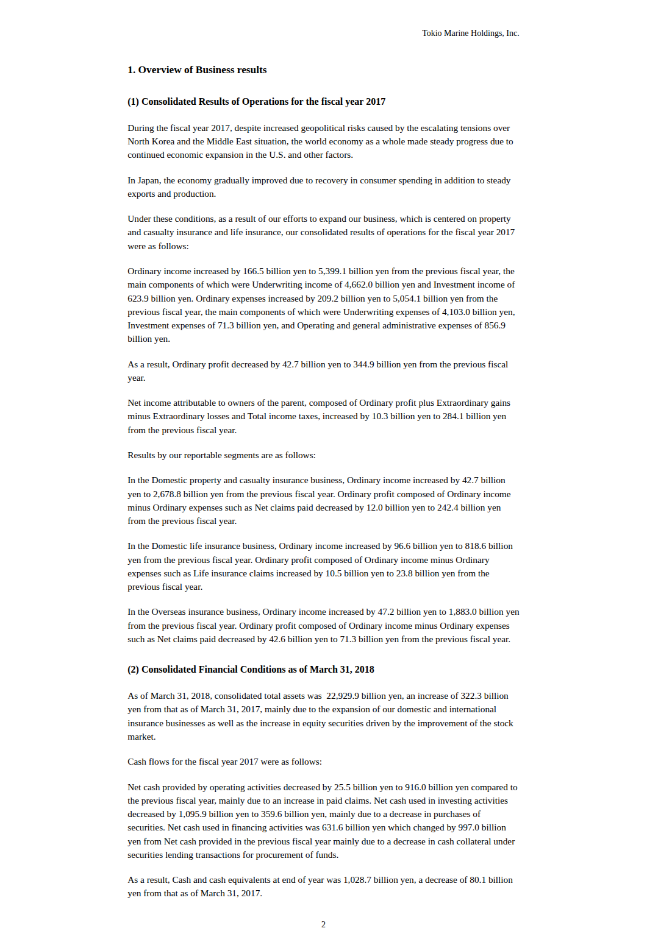Tokio Marine Holdings, Inc.
1. Overview of Business results
(1) Consolidated Results of Operations for the fiscal year 2017
During the fiscal year 2017, despite increased geopolitical risks caused by the escalating tensions over North Korea and the Middle East situation, the world economy as a whole made steady progress due to continued economic expansion in the U.S. and other factors.
In Japan, the economy gradually improved due to recovery in consumer spending in addition to steady exports and production.
Under these conditions, as a result of our efforts to expand our business, which is centered on property and casualty insurance and life insurance, our consolidated results of operations for the fiscal year 2017 were as follows:
Ordinary income increased by 166.5 billion yen to 5,399.1 billion yen from the previous fiscal year, the main components of which were Underwriting income of 4,662.0 billion yen and Investment income of 623.9 billion yen. Ordinary expenses increased by 209.2 billion yen to 5,054.1 billion yen from the previous fiscal year, the main components of which were Underwriting expenses of 4,103.0 billion yen, Investment expenses of 71.3 billion yen, and Operating and general administrative expenses of 856.9 billion yen.
As a result, Ordinary profit decreased by 42.7 billion yen to 344.9 billion yen from the previous fiscal year.
Net income attributable to owners of the parent, composed of Ordinary profit plus Extraordinary gains minus Extraordinary losses and Total income taxes, increased by 10.3 billion yen to 284.1 billion yen from the previous fiscal year.
Results by our reportable segments are as follows:
In the Domestic property and casualty insurance business, Ordinary income increased by 42.7 billion yen to 2,678.8 billion yen from the previous fiscal year. Ordinary profit composed of Ordinary income minus Ordinary expenses such as Net claims paid decreased by 12.0 billion yen to 242.4 billion yen from the previous fiscal year.
In the Domestic life insurance business, Ordinary income increased by 96.6 billion yen to 818.6 billion yen from the previous fiscal year. Ordinary profit composed of Ordinary income minus Ordinary expenses such as Life insurance claims increased by 10.5 billion yen to 23.8 billion yen from the previous fiscal year.
In the Overseas insurance business, Ordinary income increased by 47.2 billion yen to 1,883.0 billion yen from the previous fiscal year. Ordinary profit composed of Ordinary income minus Ordinary expenses such as Net claims paid decreased by 42.6 billion yen to 71.3 billion yen from the previous fiscal year.
(2) Consolidated Financial Conditions as of March 31, 2018
As of March 31, 2018, consolidated total assets was 22,929.9 billion yen, an increase of 322.3 billion yen from that as of March 31, 2017, mainly due to the expansion of our domestic and international insurance businesses as well as the increase in equity securities driven by the improvement of the stock market.
Cash flows for the fiscal year 2017 were as follows:
Net cash provided by operating activities decreased by 25.5 billion yen to 916.0 billion yen compared to the previous fiscal year, mainly due to an increase in paid claims. Net cash used in investing activities decreased by 1,095.9 billion yen to 359.6 billion yen, mainly due to a decrease in purchases of securities. Net cash used in financing activities was 631.6 billion yen which changed by 997.0 billion yen from Net cash provided in the previous fiscal year mainly due to a decrease in cash collateral under securities lending transactions for procurement of funds.
As a result, Cash and cash equivalents at end of year was 1,028.7 billion yen, a decrease of 80.1 billion yen from that as of March 31, 2017.
2